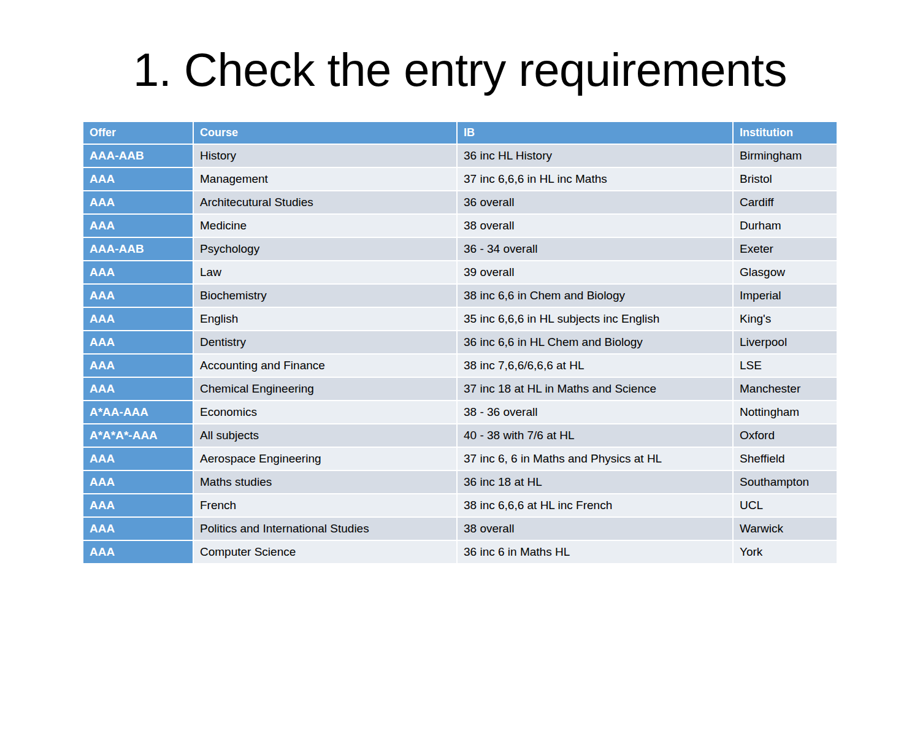1. Check the entry requirements
| Offer | Course | IB | Institution |
| --- | --- | --- | --- |
| AAA-AAB | History | 36 inc HL History | Birmingham |
| AAA | Management | 37 inc 6,6,6 in HL inc Maths | Bristol |
| AAA | Architecutural Studies | 36 overall | Cardiff |
| AAA | Medicine | 38 overall | Durham |
| AAA-AAB | Psychology | 36 - 34 overall | Exeter |
| AAA | Law | 39 overall | Glasgow |
| AAA | Biochemistry | 38 inc 6,6 in Chem and Biology | Imperial |
| AAA | English | 35 inc 6,6,6 in HL subjects inc English | King's |
| AAA | Dentistry | 36 inc 6,6 in HL Chem and Biology | Liverpool |
| AAA | Accounting and Finance | 38 inc 7,6,6/6,6,6 at HL | LSE |
| AAA | Chemical Engineering | 37 inc 18 at HL in Maths and Science | Manchester |
| A*AA-AAA | Economics | 38 - 36 overall | Nottingham |
| A*A*A*-AAA | All subjects | 40 - 38 with 7/6 at HL | Oxford |
| AAA | Aerospace Engineering | 37 inc 6, 6 in Maths and Physics at HL | Sheffield |
| AAA | Maths studies | 36 inc 18 at HL | Southampton |
| AAA | French | 38 inc 6,6,6 at HL inc French | UCL |
| AAA | Politics and International Studies | 38 overall | Warwick |
| AAA | Computer Science | 36 inc 6 in Maths HL | York |